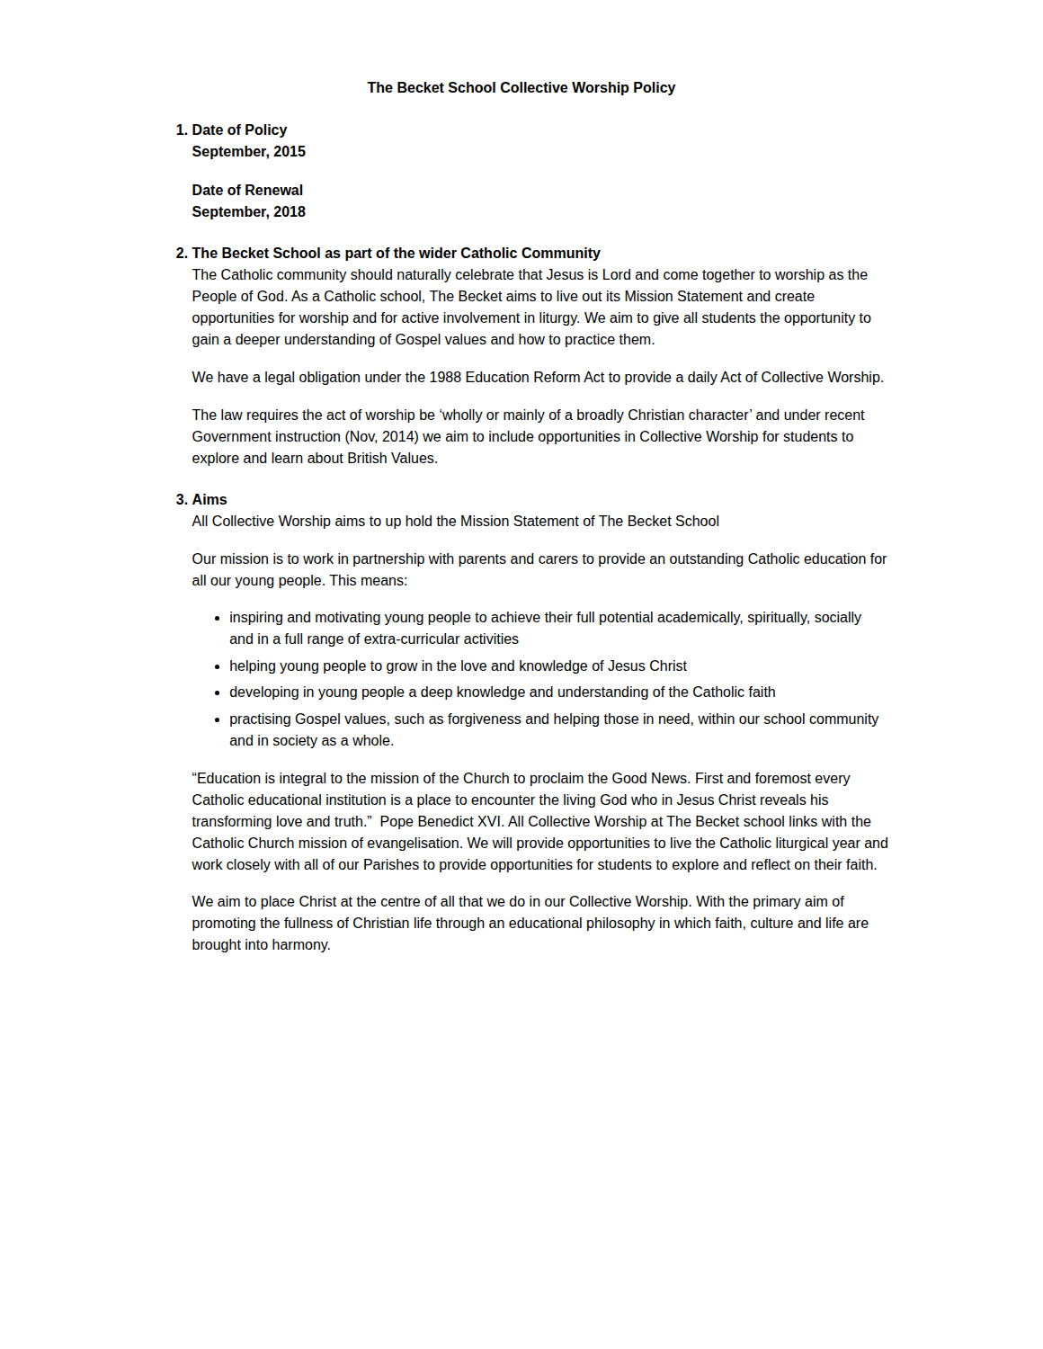The Becket School Collective Worship Policy
Date of Policy
September, 2015
Date of Renewal
September, 2018
The Becket School as part of the wider Catholic Community
The Catholic community should naturally celebrate that Jesus is Lord and come together to worship as the People of God. As a Catholic school, The Becket aims to live out its Mission Statement and create opportunities for worship and for active involvement in liturgy. We aim to give all students the opportunity to gain a deeper understanding of Gospel values and how to practice them.
We have a legal obligation under the 1988 Education Reform Act to provide a daily Act of Collective Worship.
The law requires the act of worship be ‘wholly or mainly of a broadly Christian character’ and under recent Government instruction (Nov, 2014) we aim to include opportunities in Collective Worship for students to explore and learn about British Values.
Aims
All Collective Worship aims to up hold the Mission Statement of The Becket School
Our mission is to work in partnership with parents and carers to provide an outstanding Catholic education for all our young people. This means:
inspiring and motivating young people to achieve their full potential academically, spiritually, socially and in a full range of extra-curricular activities
helping young people to grow in the love and knowledge of Jesus Christ
developing in young people a deep knowledge and understanding of the Catholic faith
practising Gospel values, such as forgiveness and helping those in need, within our school community and in society as a whole.
“Education is integral to the mission of the Church to proclaim the Good News. First and foremost every Catholic educational institution is a place to encounter the living God who in Jesus Christ reveals his transforming love and truth.” Pope Benedict XVI. All Collective Worship at The Becket school links with the Catholic Church mission of evangelisation. We will provide opportunities to live the Catholic liturgical year and work closely with all of our Parishes to provide opportunities for students to explore and reflect on their faith.
We aim to place Christ at the centre of all that we do in our Collective Worship. With the primary aim of promoting the fullness of Christian life through an educational philosophy in which faith, culture and life are brought into harmony.